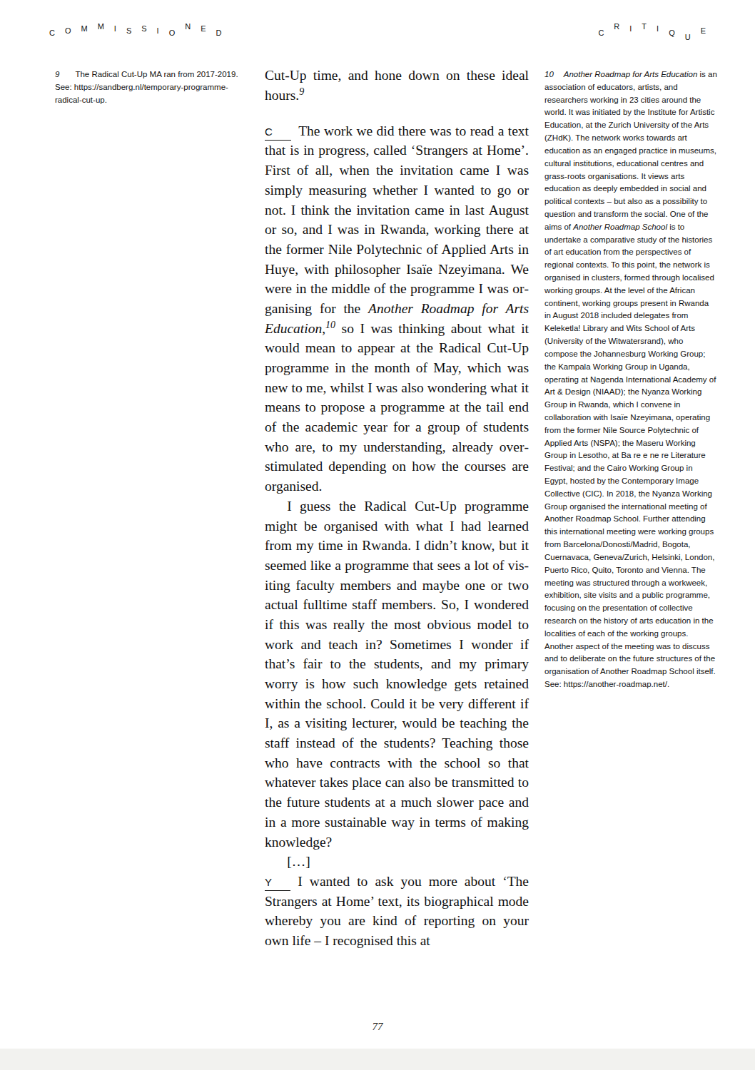C O M M I S S I O N E D
C R I T I Q U E
9 The Radical Cut-Up MA ran from 2017-2019. See: https://sandberg.nl/temporary-programme-radical-cut-up.
Cut-Up time, and hone down on these ideal hours.9
CThe work we did there was to read a text that is in progress, called ‘Strangers at Home’. First of all, when the invitation came I was simply measuring whether I wanted to go or not. I think the invitation came in last August or so, and I was in Rwanda, working there at the former Nile Polytechnic of Applied Arts in Huye, with philosopher Isaïe Nzeyimana. We were in the middle of the programme I was organising for the Another Roadmap for Arts Education,10 so I was thinking about what it would mean to appear at the Radical Cut-Up programme in the month of May, which was new to me, whilst I was also wondering what it means to propose a programme at the tail end of the academic year for a group of students who are, to my understanding, already overstimulated depending on how the courses are organised.
I guess the Radical Cut-Up programme might be organised with what I had learned from my time in Rwanda. I didn’t know, but it seemed like a programme that sees a lot of visiting faculty members and maybe one or two actual fulltime staff members. So, I wondered if this was really the most obvious model to work and teach in? Sometimes I wonder if that’s fair to the students, and my primary worry is how such knowledge gets retained within the school. Could it be very different if I, as a visiting lecturer, would be teaching the staff instead of the students? Teaching those who have contracts with the school so that whatever takes place can also be transmitted to the future students at a much slower pace and in a more sustainable way in terms of making knowledge?
[…]
YI wanted to ask you more about ‘The Strangers at Home’ text, its biographical mode whereby you are kind of reporting on your own life – I recognised this at
10 Another Roadmap for Arts Education is an association of educators, artists, and researchers working in 23 cities around the world. It was initiated by the Institute for Artistic Education, at the Zurich University of the Arts (ZHdK). The network works towards art education as an engaged practice in museums, cultural institutions, educational centres and grass-roots organisations. It views arts education as deeply embedded in social and political contexts – but also as a possibility to question and transform the social. One of the aims of Another Roadmap School is to undertake a comparative study of the histories of art education from the perspectives of regional contexts. To this point, the network is organised in clusters, formed through localised working groups. At the level of the African continent, working groups present in Rwanda in August 2018 included delegates from Keleketla! Library and Wits School of Arts (University of the Witwatersrand), who compose the Johannesburg Working Group; the Kampala Working Group in Uganda, operating at Nagenda International Academy of Art & Design (NIAAD); the Nyanza Working Group in Rwanda, which I convene in collaboration with Isaïe Nzeyimana, operating from the former Nile Source Polytechnic of Applied Arts (NSPA); the Maseru Working Group in Lesotho, at Ba re e ne re Literature Festival; and the Cairo Working Group in Egypt, hosted by the Contemporary Image Collective (CIC). In 2018, the Nyanza Working Group organised the international meeting of Another Roadmap School. Further attending this international meeting were working groups from Barcelona/Donosti/Madrid, Bogota, Cuernavaca, Geneva/Zurich, Helsinki, London, Puerto Rico, Quito, Toronto and Vienna. The meeting was structured through a workweek, exhibition, site visits and a public programme, focusing on the presentation of collective research on the history of arts education in the localities of each of the working groups. Another aspect of the meeting was to discuss and to deliberate on the future structures of the organisation of Another Roadmap School itself. See: https://another-roadmap.net/.
77